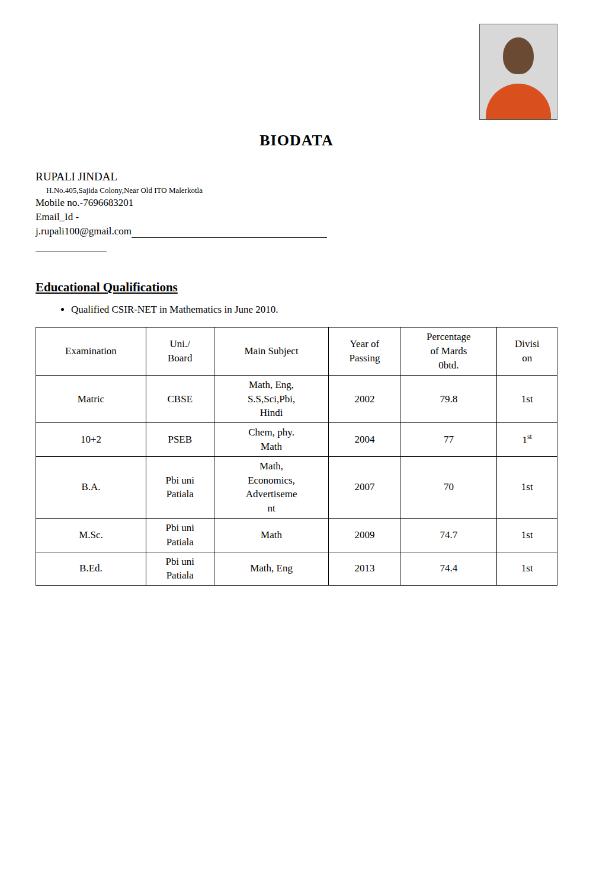BIODATA
RUPALI JINDAL
H.No.405,Sajida Colony,Near Old ITO Malerkotla
Mobile no.-7696683201
Email_Id -
j.rupali100@gmail.com
Educational Qualifications
Qualified CSIR-NET in Mathematics in June 2010.
| Examination | Uni./ Board | Main Subject | Year of Passing | Percentage of Mards 0btd. | Divisi on |
| --- | --- | --- | --- | --- | --- |
| Matric | CBSE | Math, Eng, S.S,Sci,Pbi, Hindi | 2002 | 79.8 | 1st |
| 10+2 | PSEB | Chem, phy. Math | 2004 | 77 | 1 st |
| B.A. | Pbi uni Patiala | Math, Economics, Advertiseme nt | 2007 | 70 | 1st |
| M.Sc. | Pbi uni Patiala | Math | 2009 | 74.7 | 1st |
| B.Ed. | Pbi uni Patiala | Math, Eng | 2013 | 74.4 | 1st |